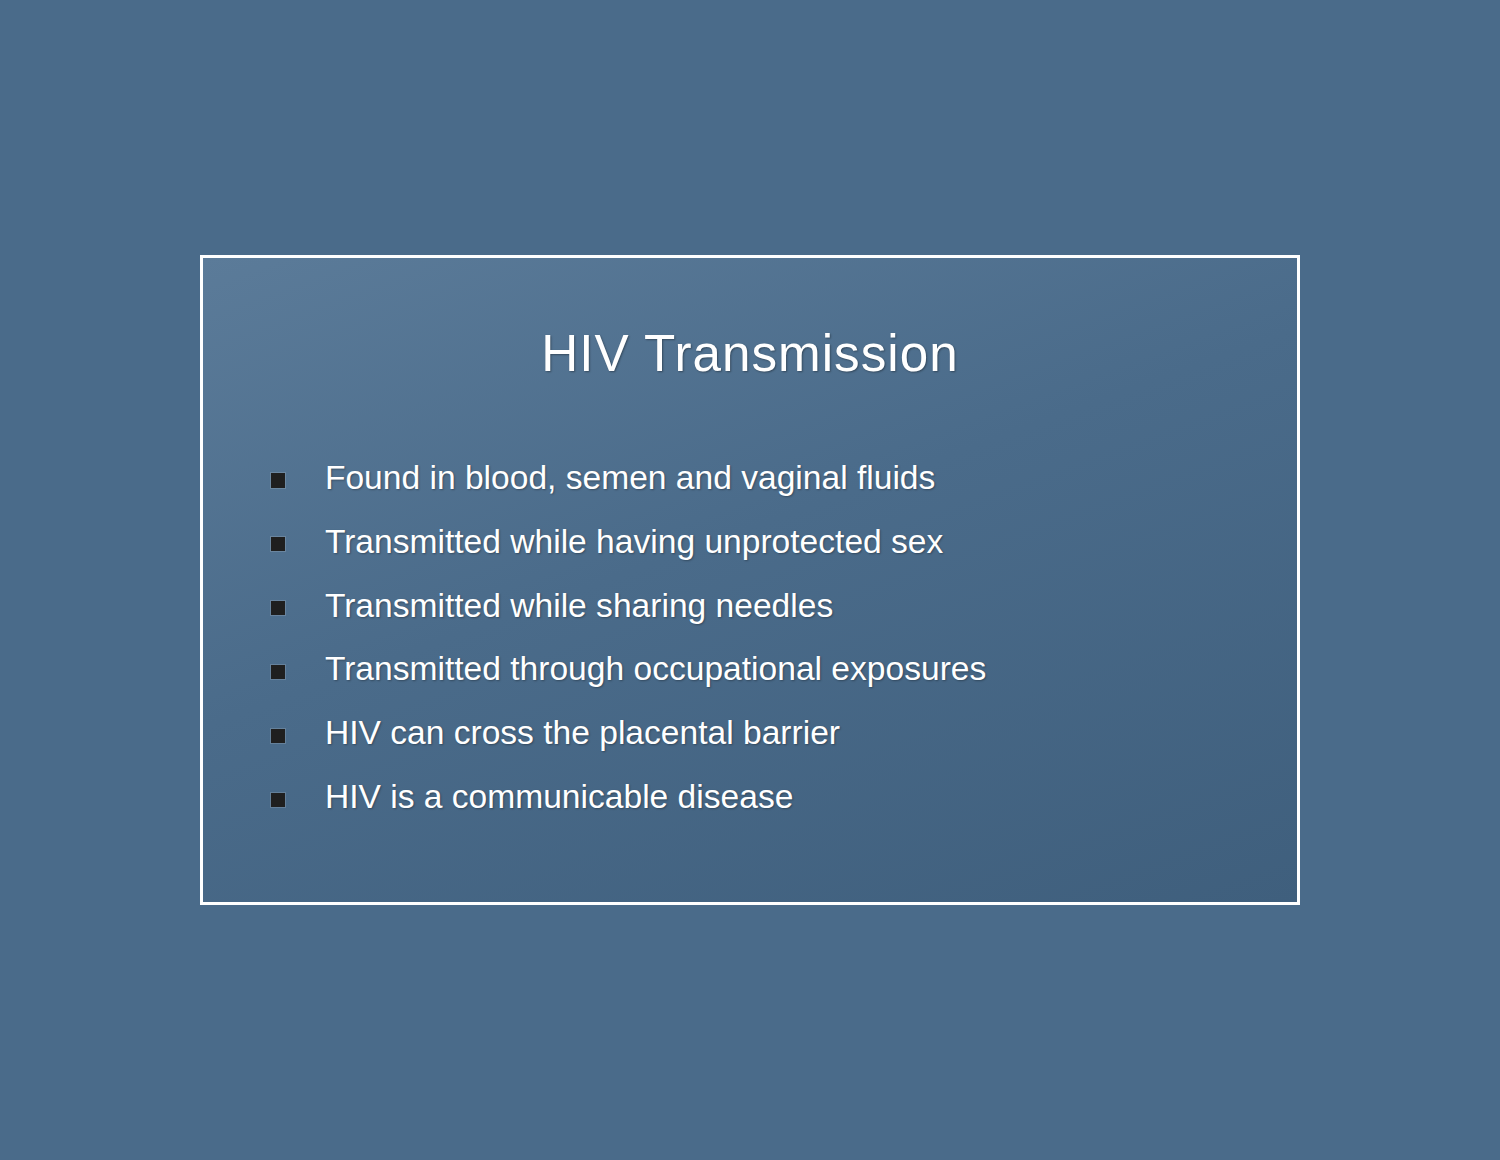HIV Transmission
Found in blood, semen and vaginal fluids
Transmitted while having unprotected sex
Transmitted while sharing needles
Transmitted through occupational exposures
HIV can cross the placental barrier
HIV is a communicable disease